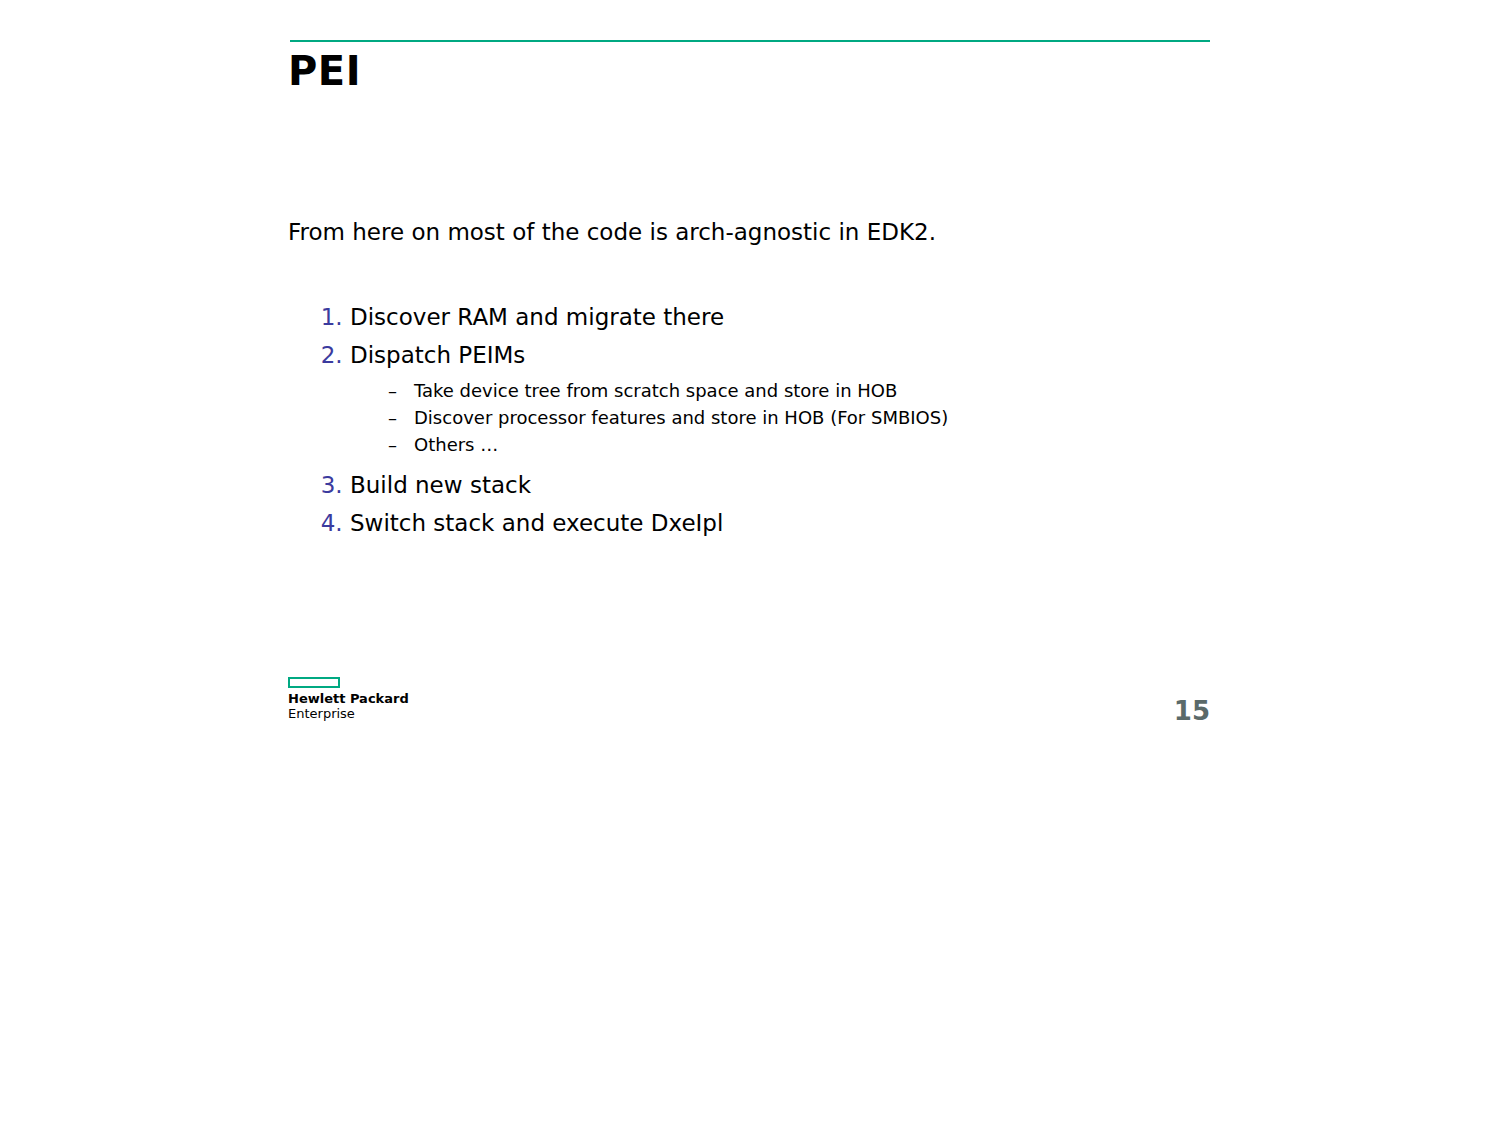PEI
From here on most of the code is arch-agnostic in EDK2.
Discover RAM and migrate there
Dispatch PEIMs
Take device tree from scratch space and store in HOB
Discover processor features and store in HOB (For SMBIOS)
Others …
Build new stack
Switch stack and execute DxeIpl
Hewlett Packard
Enterprise
15